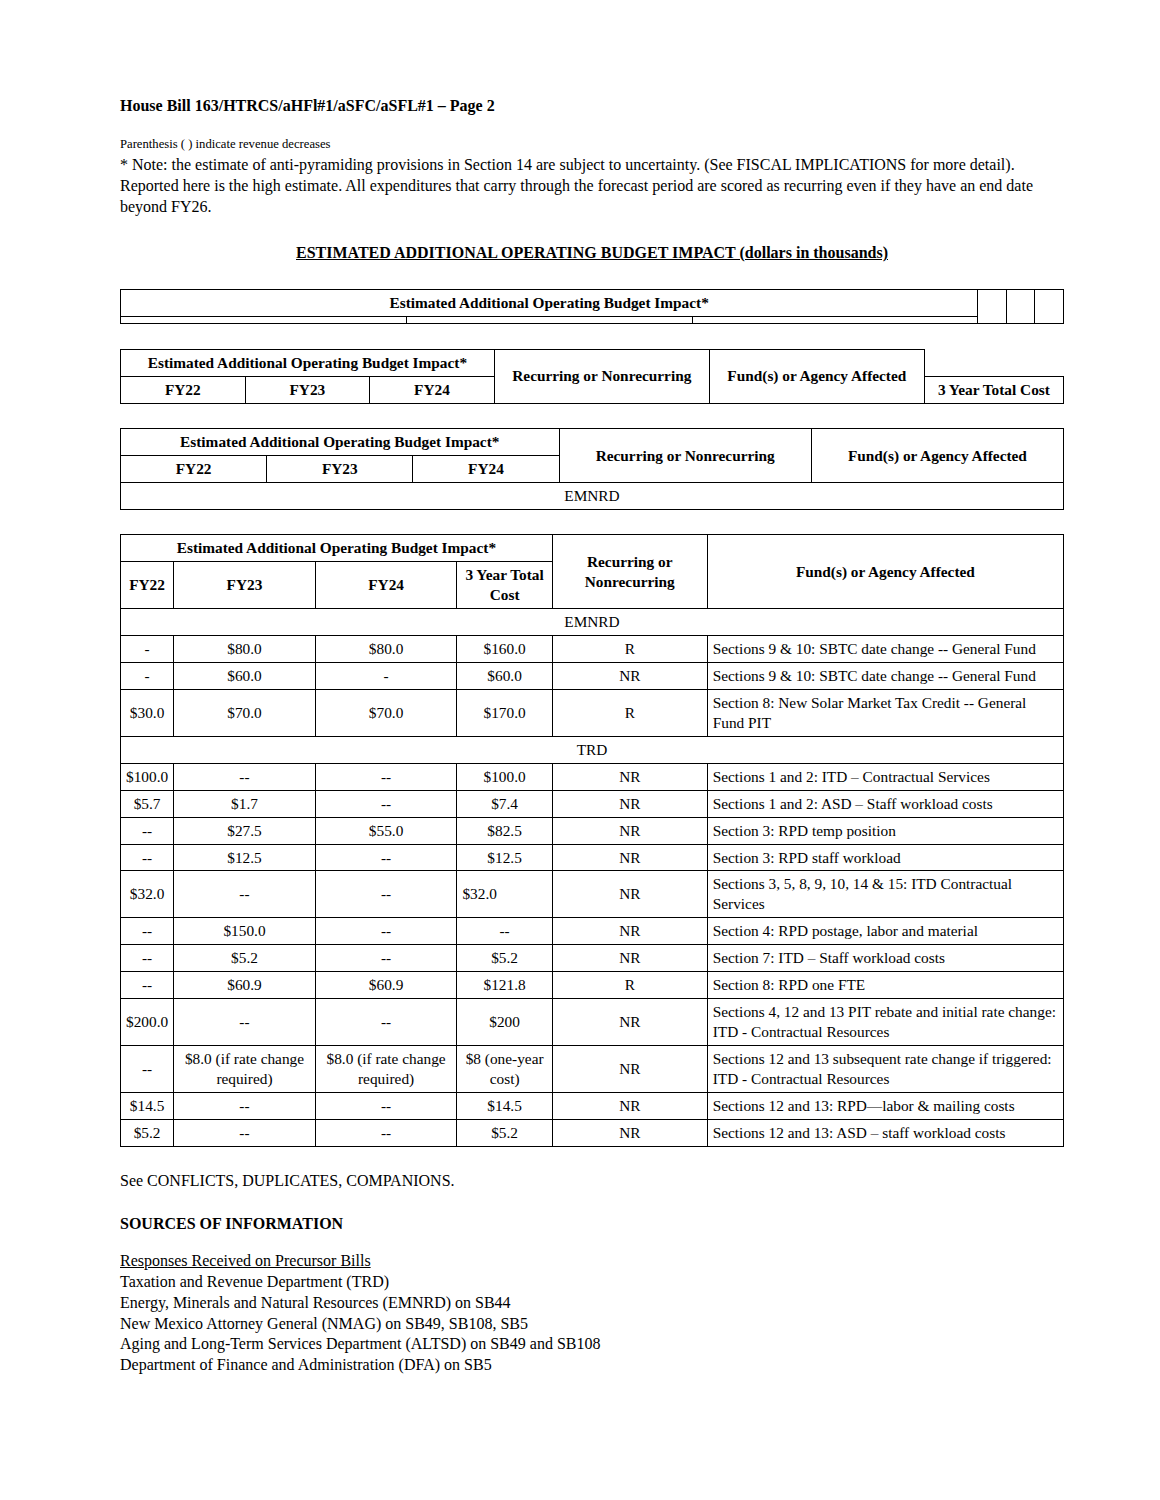House Bill 163/HTRCS/aHFl#1/aSFC/aSFL#1 – Page 2
Parenthesis ( ) indicate revenue decreases
* Note: the estimate of anti-pyramiding provisions in Section 14 are subject to uncertainty. (See FISCAL IMPLICATIONS for more detail). Reported here is the high estimate. All expenditures that carry through the forecast period are scored as recurring even if they have an end date beyond FY26.
ESTIMATED ADDITIONAL OPERATING BUDGET IMPACT (dollars in thousands)
| Estimated Additional Operating Budget Impact* | | | |
| --- | --- | --- | --- |
| Estimated Additional Operating Budget Impact* | Recurring or Nonrecurring | Fund(s) or Agency Affected |
| --- | --- | --- |
| FY22 | FY23 | FY24 | 3 Year Total Cost |
| Estimated Additional Operating Budget Impact* | Recurring or Nonrecurring | Fund(s) or Agency Affected |
| --- | --- | --- |
| FY22 | FY23 | FY24 |
| EMNRD |
| Estimated Additional Operating Budget Impact* | Recurring or Nonrecurring | Fund(s) or Agency Affected |
| --- | --- | --- |
| FY22 | FY23 | FY24 | 3 Year Total Cost |
| EMNRD |
| - | $80.0 | $80.0 | $160.0 | R | Sections 9 & 10: SBTC date change -- General Fund |
| - | $60.0 | - | $60.0 | NR | Sections 9 & 10: SBTC date change -- General Fund |
| $30.0 | $70.0 | $70.0 | $170.0 | R | Section 8: New Solar Market Tax Credit -- General Fund PIT |
| TRD |
| $100.0 | -- | -- | $100.0 | NR | Sections 1 and 2: ITD – Contractual Services |
| $5.7 | $1.7 | -- | $7.4 | NR | Sections 1 and 2: ASD – Staff workload costs |
| -- | $27.5 | $55.0 | $82.5 | NR | Section 3: RPD temp position |
| -- | $12.5 | -- | $12.5 | NR | Section 3: RPD staff workload |
| $32.0 | -- | -- | $32.0 | NR | Sections 3, 5, 8, 9, 10, 14 & 15: ITD Contractual Services |
| -- | $150.0 | -- | -- | NR | Section 4: RPD postage, labor and material |
| -- | $5.2 | -- | $5.2 | NR | Section 7: ITD – Staff workload costs |
| -- | $60.9 | $60.9 | $121.8 | R | Section 8: RPD one FTE |
| $200.0 | -- | -- | $200 | NR | Sections 4, 12 and 13 PIT rebate and initial rate change: ITD - Contractual Resources |
| -- | $8.0 (if rate change required) | $8.0 (if rate change required) | $8 (one-year cost) | NR | Sections 12 and 13 subsequent rate change if triggered: ITD - Contractual Resources |
| $14.5 | -- | -- | $14.5 | NR | Sections 12 and 13: RPD—labor & mailing costs |
| $5.2 | -- | -- | $5.2 | NR | Sections 12 and 13: ASD – staff workload costs |
See CONFLICTS, DUPLICATES, COMPANIONS.
SOURCES OF INFORMATION
Responses Received on Precursor Bills
Taxation and Revenue Department (TRD)
Energy, Minerals and Natural Resources (EMNRD) on SB44
New Mexico Attorney General (NMAG) on SB49, SB108, SB5
Aging and Long-Term Services Department (ALTSD) on SB49 and SB108
Department of Finance and Administration (DFA) on SB5